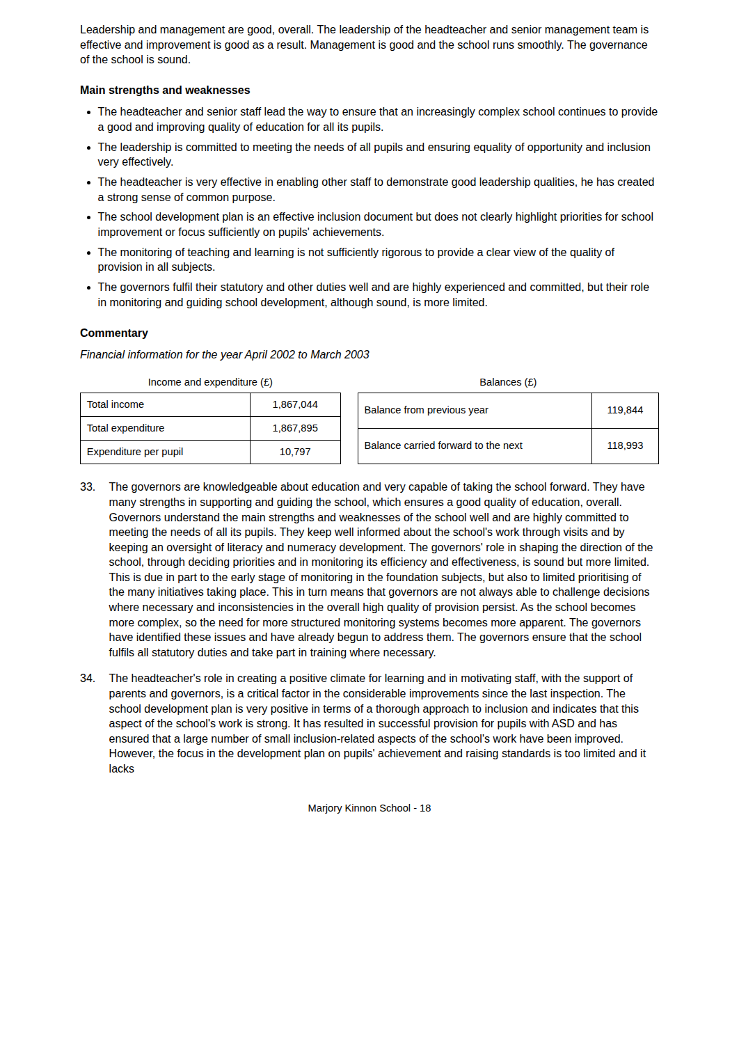Leadership and management are good, overall. The leadership of the headteacher and senior management team is effective and improvement is good as a result. Management is good and the school runs smoothly. The governance of the school is sound.
Main strengths and weaknesses
The headteacher and senior staff lead the way to ensure that an increasingly complex school continues to provide a good and improving quality of education for all its pupils.
The leadership is committed to meeting the needs of all pupils and ensuring equality of opportunity and inclusion very effectively.
The headteacher is very effective in enabling other staff to demonstrate good leadership qualities, he has created a strong sense of common purpose.
The school development plan is an effective inclusion document but does not clearly highlight priorities for school improvement or focus sufficiently on pupils' achievements.
The monitoring of teaching and learning is not sufficiently rigorous to provide a clear view of the quality of provision in all subjects.
The governors fulfil their statutory and other duties well and are highly experienced and committed, but their role in monitoring and guiding school development, although sound, is more limited.
Commentary
Financial information for the year April 2002 to March 2003
Income and expenditure (£)
| Total income | 1,867,044 |
| Total expenditure | 1,867,895 |
| Expenditure per pupil | 10,797 |
Balances (£)
| Balance from previous year | 119,844 |
| Balance carried forward to the next | 118,993 |
33. The governors are knowledgeable about education and very capable of taking the school forward. They have many strengths in supporting and guiding the school, which ensures a good quality of education, overall. Governors understand the main strengths and weaknesses of the school well and are highly committed to meeting the needs of all its pupils. They keep well informed about the school's work through visits and by keeping an oversight of literacy and numeracy development. The governors' role in shaping the direction of the school, through deciding priorities and in monitoring its efficiency and effectiveness, is sound but more limited. This is due in part to the early stage of monitoring in the foundation subjects, but also to limited prioritising of the many initiatives taking place. This in turn means that governors are not always able to challenge decisions where necessary and inconsistencies in the overall high quality of provision persist. As the school becomes more complex, so the need for more structured monitoring systems becomes more apparent. The governors have identified these issues and have already begun to address them. The governors ensure that the school fulfils all statutory duties and take part in training where necessary.
34. The headteacher's role in creating a positive climate for learning and in motivating staff, with the support of parents and governors, is a critical factor in the considerable improvements since the last inspection. The school development plan is very positive in terms of a thorough approach to inclusion and indicates that this aspect of the school's work is strong. It has resulted in successful provision for pupils with ASD and has ensured that a large number of small inclusion-related aspects of the school's work have been improved. However, the focus in the development plan on pupils' achievement and raising standards is too limited and it lacks
Marjory Kinnon School - 18